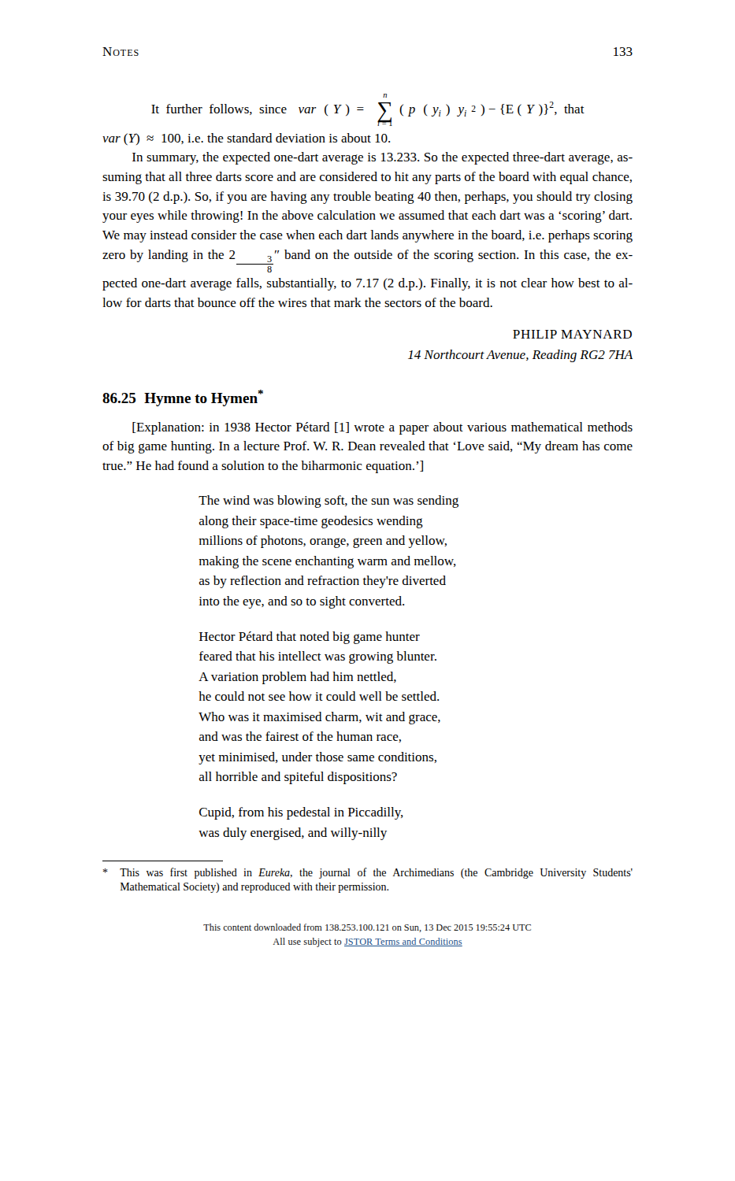Notes 133
It further follows, since var (Y) = n ∑ i = 1 (p (yi) yi2) − {E (Y)}2, that
var (Y) ≈ 100, i.e. the standard deviation is about 10.
In summary, the expected one-dart average is 13.233. So the expected three-dart average, assuming that all three darts score and are considered to hit any parts of the board with equal chance, is 39.70 (2 d.p.). So, if you are having any trouble beating 40 then, perhaps, you should try closing your eyes while throwing! In the above calculation we assumed that each dart was a ‘scoring’ dart. We may instead consider the case when each dart lands anywhere in the board, i.e. perhaps scoring zero by landing in the 238″ band on the outside of the scoring section. In this case, the expected one-dart average falls, substantially, to 7.17 (2 d.p.). Finally, it is not clear how best to allow for darts that bounce off the wires that mark the sectors of the board.
PHILIP MAYNARD
14 Northcourt Avenue, Reading RG2 7HA
86.25 Hymne to Hymen*
[Explanation: in 1938 Hector Pétard [1] wrote a paper about various mathematical methods of big game hunting. In a lecture Prof. W. R. Dean revealed that ‘Love said, “My dream has come true.” He had found a solution to the biharmonic equation.’]
The wind was blowing soft, the sun was sending
along their space-time geodesics wending
millions of photons, orange, green and yellow,
making the scene enchanting warm and mellow,
as by reflection and refraction they're diverted
into the eye, and so to sight converted.
Hector Pétard that noted big game hunter
feared that his intellect was growing blunter.
A variation problem had him nettled,
he could not see how it could well be settled.
Who was it maximised charm, wit and grace,
and was the fairest of the human race,
yet minimised, under those same conditions,
all horrible and spiteful dispositions?
Cupid, from his pedestal in Piccadilly,
was duly energised, and willy-nilly
*This was first published in Eureka, the journal of the Archimedians (the Cambridge University Students' Mathematical Society) and reproduced with their permission.
This content downloaded from 138.253.100.121 on Sun, 13 Dec 2015 19:55:24 UTC
All use subject to JSTOR Terms and Conditions